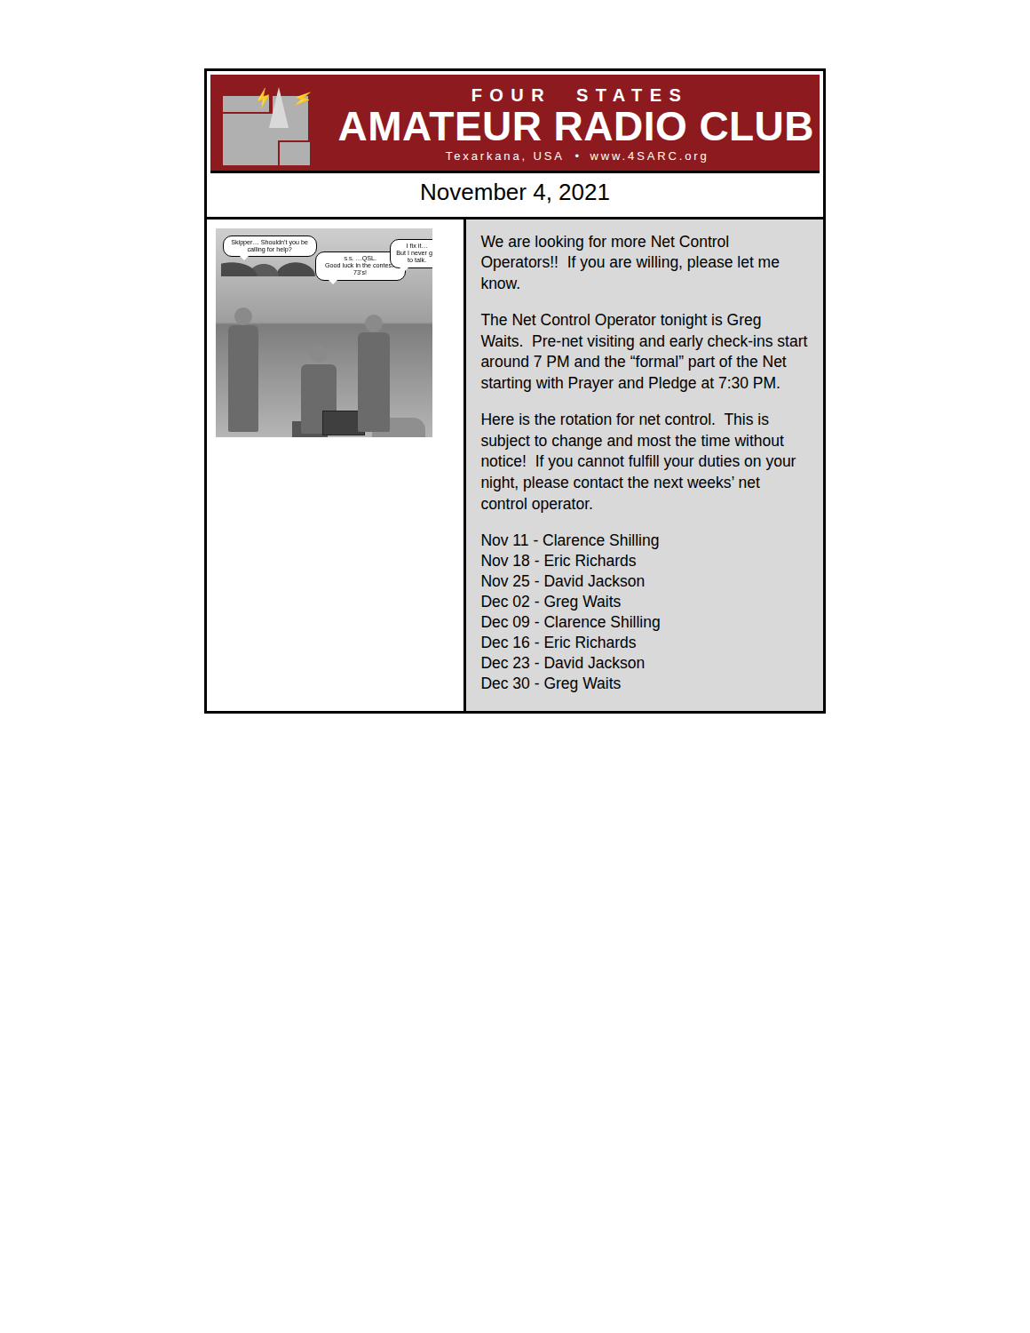⚡ ⚡
FOUR STATES
AMATEUR RADIO CLUB
Texarkana, USA • www.4SARC.org
November 4, 2021
Skipper… Shouldn't you be calling for help?
S.S. …QSL.
Good luck in the contest!
73's!
I fix it…
But I never get to talk.
We are looking for more Net Control Operators!! If you are willing, please let me know.
The Net Control Operator tonight is Greg Waits. Pre-net visiting and early check-ins start around 7 PM and the “formal” part of the Net starting with Prayer and Pledge at 7:30 PM.
Here is the rotation for net control. This is subject to change and most the time without notice! If you cannot fulfill your duties on your night, please contact the next weeks’ net control operator.
Nov 11 - Clarence Shilling
Nov 18 - Eric Richards
Nov 25 - David Jackson
Dec 02 - Greg Waits
Dec 09 - Clarence Shilling
Dec 16 - Eric Richards
Dec 23 - David Jackson
Dec 30 - Greg Waits